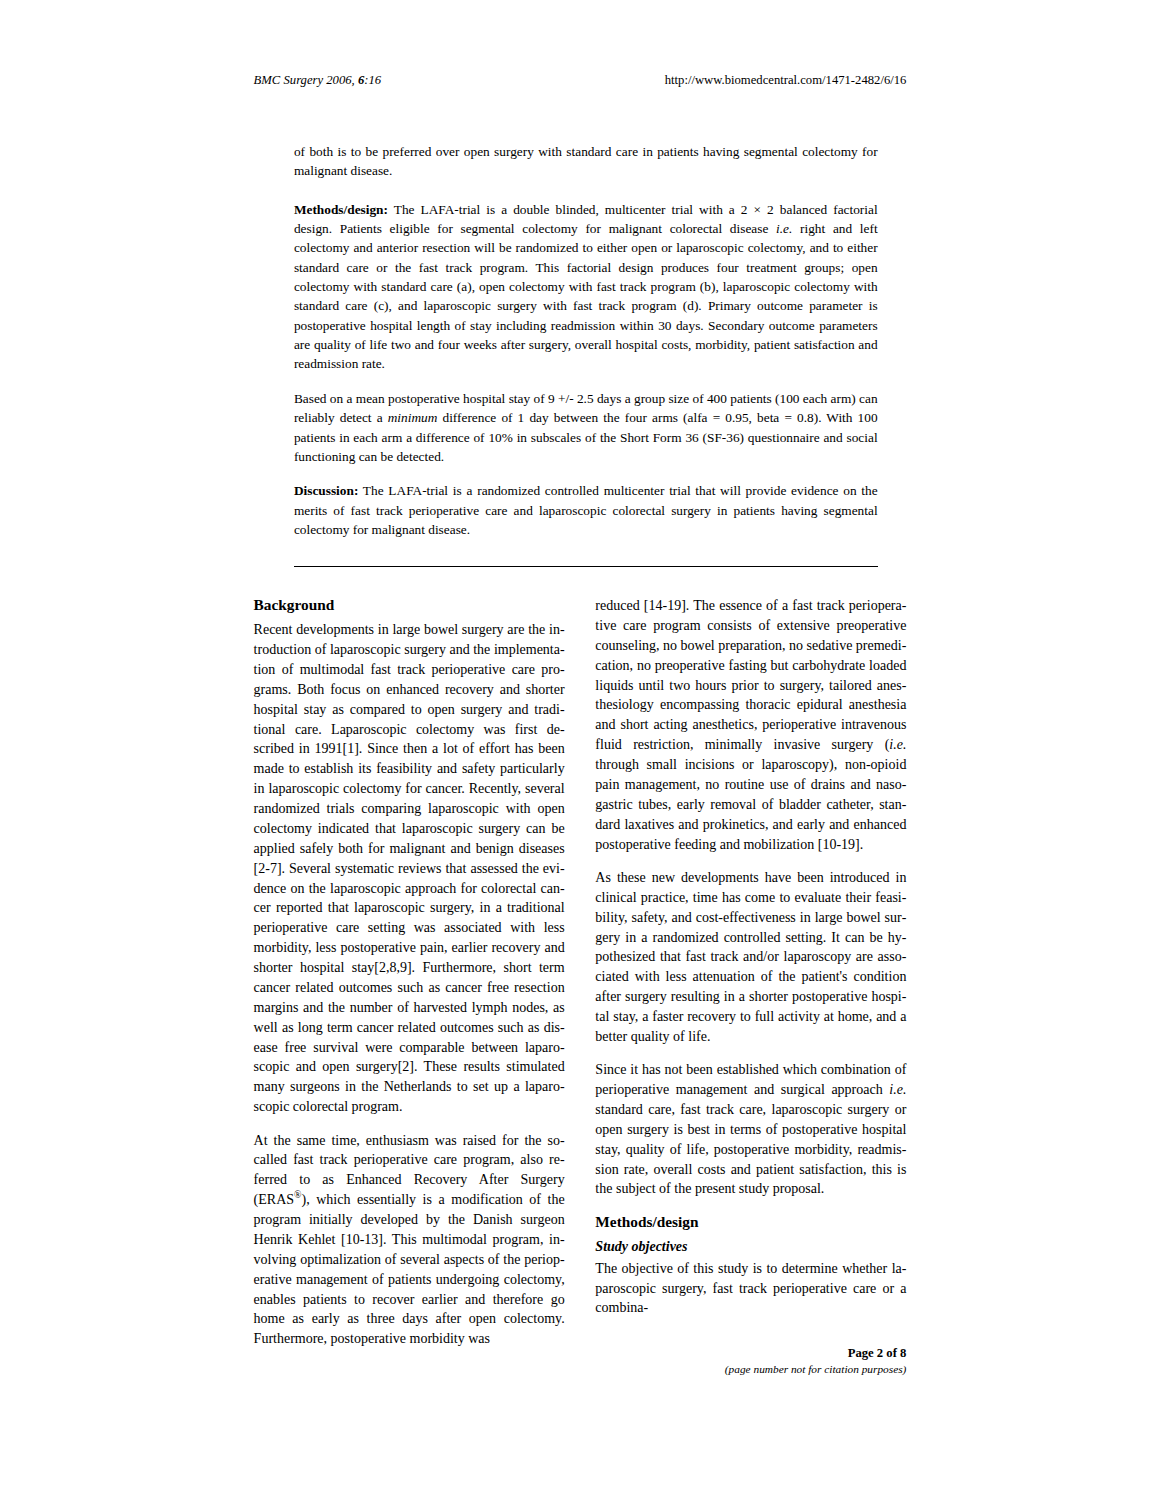BMC Surgery 2006, 6:16
http://www.biomedcentral.com/1471-2482/6/16
of both is to be preferred over open surgery with standard care in patients having segmental colectomy for malignant disease.
Methods/design: The LAFA-trial is a double blinded, multicenter trial with a 2 × 2 balanced factorial design. Patients eligible for segmental colectomy for malignant colorectal disease i.e. right and left colectomy and anterior resection will be randomized to either open or laparoscopic colectomy, and to either standard care or the fast track program. This factorial design produces four treatment groups; open colectomy with standard care (a), open colectomy with fast track program (b), laparoscopic colectomy with standard care (c), and laparoscopic surgery with fast track program (d). Primary outcome parameter is postoperative hospital length of stay including readmission within 30 days. Secondary outcome parameters are quality of life two and four weeks after surgery, overall hospital costs, morbidity, patient satisfaction and readmission rate.
Based on a mean postoperative hospital stay of 9 +/- 2.5 days a group size of 400 patients (100 each arm) can reliably detect a minimum difference of 1 day between the four arms (alfa = 0.95, beta = 0.8). With 100 patients in each arm a difference of 10% in subscales of the Short Form 36 (SF-36) questionnaire and social functioning can be detected.
Discussion: The LAFA-trial is a randomized controlled multicenter trial that will provide evidence on the merits of fast track perioperative care and laparoscopic colorectal surgery in patients having segmental colectomy for malignant disease.
Background
Recent developments in large bowel surgery are the introduction of laparoscopic surgery and the implementation of multimodal fast track perioperative care programs. Both focus on enhanced recovery and shorter hospital stay as compared to open surgery and traditional care. Laparoscopic colectomy was first described in 1991[1]. Since then a lot of effort has been made to establish its feasibility and safety particularly in laparoscopic colectomy for cancer. Recently, several randomized trials comparing laparoscopic with open colectomy indicated that laparoscopic surgery can be applied safely both for malignant and benign diseases [2-7]. Several systematic reviews that assessed the evidence on the laparoscopic approach for colorectal cancer reported that laparoscopic surgery, in a traditional perioperative care setting was associated with less morbidity, less postoperative pain, earlier recovery and shorter hospital stay[2,8,9]. Furthermore, short term cancer related outcomes such as cancer free resection margins and the number of harvested lymph nodes, as well as long term cancer related outcomes such as disease free survival were comparable between laparoscopic and open surgery[2]. These results stimulated many surgeons in the Netherlands to set up a laparoscopic colorectal program.
At the same time, enthusiasm was raised for the so-called fast track perioperative care program, also referred to as Enhanced Recovery After Surgery (ERAS®), which essentially is a modification of the program initially developed by the Danish surgeon Henrik Kehlet [10-13]. This multimodal program, involving optimalization of several aspects of the perioperative management of patients undergoing colectomy, enables patients to recover earlier and therefore go home as early as three days after open colectomy. Furthermore, postoperative morbidity was
reduced [14-19]. The essence of a fast track perioperative care program consists of extensive preoperative counseling, no bowel preparation, no sedative premedication, no preoperative fasting but carbohydrate loaded liquids until two hours prior to surgery, tailored anesthesiology encompassing thoracic epidural anesthesia and short acting anesthetics, perioperative intravenous fluid restriction, minimally invasive surgery (i.e. through small incisions or laparoscopy), non-opioid pain management, no routine use of drains and nasogastric tubes, early removal of bladder catheter, standard laxatives and prokinetics, and early and enhanced postoperative feeding and mobilization [10-19].
As these new developments have been introduced in clinical practice, time has come to evaluate their feasibility, safety, and cost-effectiveness in large bowel surgery in a randomized controlled setting. It can be hypothesized that fast track and/or laparoscopy are associated with less attenuation of the patient's condition after surgery resulting in a shorter postoperative hospital stay, a faster recovery to full activity at home, and a better quality of life.
Since it has not been established which combination of perioperative management and surgical approach i.e. standard care, fast track care, laparoscopic surgery or open surgery is best in terms of postoperative hospital stay, quality of life, postoperative morbidity, readmission rate, overall costs and patient satisfaction, this is the subject of the present study proposal.
Methods/design
Study objectives
The objective of this study is to determine whether laparoscopic surgery, fast track perioperative care or a combina-
Page 2 of 8
(page number not for citation purposes)